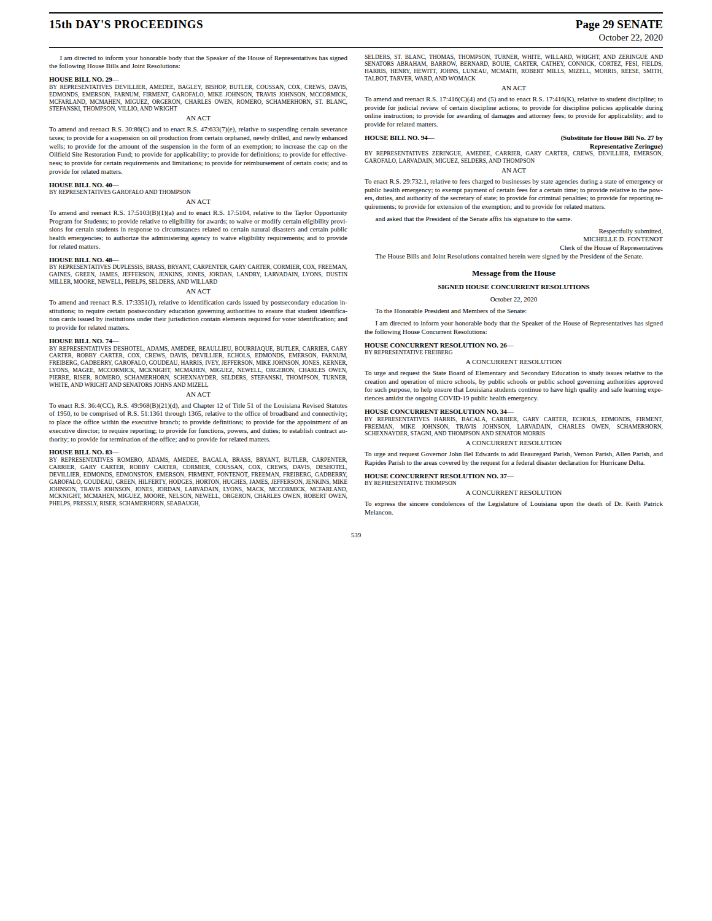15th DAY'S PROCEEDINGS
Page 29 SENATE
October 22, 2020
I am directed to inform your honorable body that the Speaker of the House of Representatives has signed the following House Bills and Joint Resolutions:
HOUSE BILL NO. 29—
BY REPRESENTATIVES DEVILLIER, AMEDEE, BAGLEY, BISHOP, BUTLER, COUSSAN, COX, CREWS, DAVIS, EDMONDS, EMERSON, FARNUM, FIRMENT, GAROFALO, MIKE JOHNSON, TRAVIS JOHNSON, MCCORMICK, MCFARLAND, MCMAHEN, MIGUEZ, ORGERON, CHARLES OWEN, ROMERO, SCHAMERHORN, ST. BLANC, STEFANSKI, THOMPSON, VILLIO, AND WRIGHT
AN ACT
To amend and reenact R.S. 30:86(C) and to enact R.S. 47:633(7)(e), relative to suspending certain severance taxes; to provide for a suspension on oil production from certain orphaned, newly drilled, and newly enhanced wells; to provide for the amount of the suspension in the form of an exemption; to increase the cap on the Oilfield Site Restoration Fund; to provide for applicability; to provide for definitions; to provide for effectiveness; to provide for certain requirements and limitations; to provide for reimbursement of certain costs; and to provide for related matters.
HOUSE BILL NO. 40—
BY REPRESENTATIVES GAROFALO AND THOMPSON
AN ACT
To amend and reenact R.S. 17:5103(B)(1)(a) and to enact R.S. 17:5104, relative to the Taylor Opportunity Program for Students; to provide relative to eligibility for awards; to waive or modify certain eligibility provisions for certain students in response to circumstances related to certain natural disasters and certain public health emergencies; to authorize the administering agency to waive eligibility requirements; and to provide for related matters.
HOUSE BILL NO. 48—
BY REPRESENTATIVES DUPLESSIS, BRASS, BRYANT, CARPENTER, GARY CARTER, CORMIER, COX, FREEMAN, GAINES, GREEN, JAMES, JEFFERSON, JENKINS, JONES, JORDAN, LANDRY, LARVADAIN, LYONS, DUSTIN MILLER, MOORE, NEWELL, PHELPS, SELDERS, AND WILLARD
AN ACT
To amend and reenact R.S. 17:3351(J), relative to identification cards issued by postsecondary education institutions; to require certain postsecondary education governing authorities to ensure that student identification cards issued by institutions under their jurisdiction contain elements required for voter identification; and to provide for related matters.
HOUSE BILL NO. 74—
BY REPRESENTATIVES DESHOTEL, ADAMS, AMEDEE, BEAULLIEU, BOURRIAQUE, BUTLER, CARRIER, GARY CARTER, ROBBY CARTER, COX, CREWS, DAVIS, DEVILLIER, ECHOLS, EDMONDS, EMERSON, FARNUM, FREIBERG, GADBERRY, GAROFALO, GOUDEAU, HARRIS, IVEY, JEFFERSON, MIKE JOHNSON, JONES, KERNER, LYONS, MAGEE, MCCORMICK, MCKNIGHT, MCMAHEN, MIGUEZ, NEWELL, ORGERON, CHARLES OWEN, PIERRE, RISER, ROMERO, SCHAMERHORN, SCHEXNAYDER, SELDERS, STEFANSKI, THOMPSON, TURNER, WHITE, AND WRIGHT AND SENATORS JOHNS AND MIZELL
AN ACT
To enact R.S. 36:4(CC), R.S. 49:968(B)(21)(d), and Chapter 12 of Title 51 of the Louisiana Revised Statutes of 1950, to be comprised of R.S. 51:1361 through 1365, relative to the office of broadband and connectivity; to place the office within the executive branch; to provide definitions; to provide for the appointment of an executive director; to require reporting; to provide for functions, powers, and duties; to establish contract authority; to provide for termination of the office; and to provide for related matters.
HOUSE BILL NO. 83—
BY REPRESENTATIVES ROMERO, ADAMS, AMEDEE, BACALA, BRASS, BRYANT, BUTLER, CARPENTER, CARRIER, GARY CARTER, ROBBY CARTER, CORMIER, COUSSAN, COX, CREWS, DAVIS, DESHOTEL, DEVILLIER, EDMONDS, EDMONSTON, EMERSON, FIRMENT, FONTENOT, FREEMAN, FREIBERG, GADBERRY, GAROFALO, GOUDEAU, GREEN, HILFERTY, HODGES, HORTON, HUGHES, JAMES, JEFFERSON, JENKINS, MIKE JOHNSON, TRAVIS JOHNSON, JONES, JORDAN, LARVADAIN, LYONS, MACK, MCCORMICK, MCFARLAND, MCKNIGHT, MCMAHEN, MIGUEZ, MOORE, NELSON, NEWELL, ORGERON, CHARLES OWEN, ROBERT OWEN, PHELPS, PRESSLY, RISER, SCHAMERHORN, SEABAUGH,
SELDERS, ST. BLANC, THOMAS, THOMPSON, TURNER, WHITE, WILLARD, WRIGHT, AND ZERINGUE AND SENATORS ABRAHAM, BARROW, BERNARD, BOUIE, CARTER, CATHEY, CONNICK, CORTEZ, FESI, FIELDS, HARRIS, HENRY, HEWITT, JOHNS, LUNEAU, MCMATH, ROBERT MILLS, MIZELL, MORRIS, REESE, SMITH, TALBOT, TARVER, WARD, AND WOMACK
AN ACT
To amend and reenact R.S. 17:416(C)(4) and (5) and to enact R.S. 17:416(K), relative to student discipline; to provide for judicial review of certain discipline actions; to provide for discipline policies applicable during online instruction; to provide for awarding of damages and attorney fees; to provide for applicability; and to provide for related matters.
HOUSE BILL NO. 94—
(Substitute for House Bill No. 27 by
Representative Zeringue)
BY REPRESENTATIVES ZERINGUE, AMEDEE, CARRIER, GARY CARTER, CREWS, DEVILLIER, EMERSON, GAROFALO, LARVADAIN, MIGUEZ, SELDERS, AND THOMPSON
AN ACT
To enact R.S. 29:732.1, relative to fees charged to businesses by state agencies during a state of emergency or public health emergency; to exempt payment of certain fees for a certain time; to provide relative to the powers, duties, and authority of the secretary of state; to provide for criminal penalties; to provide for reporting requirements; to provide for extension of the exemption; and to provide for related matters.
and asked that the President of the Senate affix his signature to the same.
Respectfully submitted,
MICHELLE D. FONTENOT
Clerk of the House of Representatives
The House Bills and Joint Resolutions contained herein were signed by the President of the Senate.
Message from the House
SIGNED HOUSE CONCURRENT RESOLUTIONS
October 22, 2020
To the Honorable President and Members of the Senate:
I am directed to inform your honorable body that the Speaker of the House of Representatives has signed the following House Concurrent Resolutions:
HOUSE CONCURRENT RESOLUTION NO. 26—
BY REPRESENTATIVE FREIBERG
A CONCURRENT RESOLUTION
To urge and request the State Board of Elementary and Secondary Education to study issues relative to the creation and operation of micro schools, by public schools or public school governing authorities approved for such purpose, to help ensure that Louisiana students continue to have high quality and safe learning experiences amidst the ongoing COVID-19 public health emergency.
HOUSE CONCURRENT RESOLUTION NO. 34—
BY REPRESENTATIVES HARRIS, BACALA, CARRIER, GARY CARTER, ECHOLS, EDMONDS, FIRMENT, FREEMAN, MIKE JOHNSON, TRAVIS JOHNSON, LARVADAIN, CHARLES OWEN, SCHAMERHORN, SCHEXNAYDER, STAGNI, AND THOMPSON AND SENATOR MORRIS
A CONCURRENT RESOLUTION
To urge and request Governor John Bel Edwards to add Beauregard Parish, Vernon Parish, Allen Parish, and Rapides Parish to the areas covered by the request for a federal disaster declaration for Hurricane Delta.
HOUSE CONCURRENT RESOLUTION NO. 37—
BY REPRESENTATIVE THOMPSON
A CONCURRENT RESOLUTION
To express the sincere condolences of the Legislature of Louisiana upon the death of Dr. Keith Patrick Melancon.
539